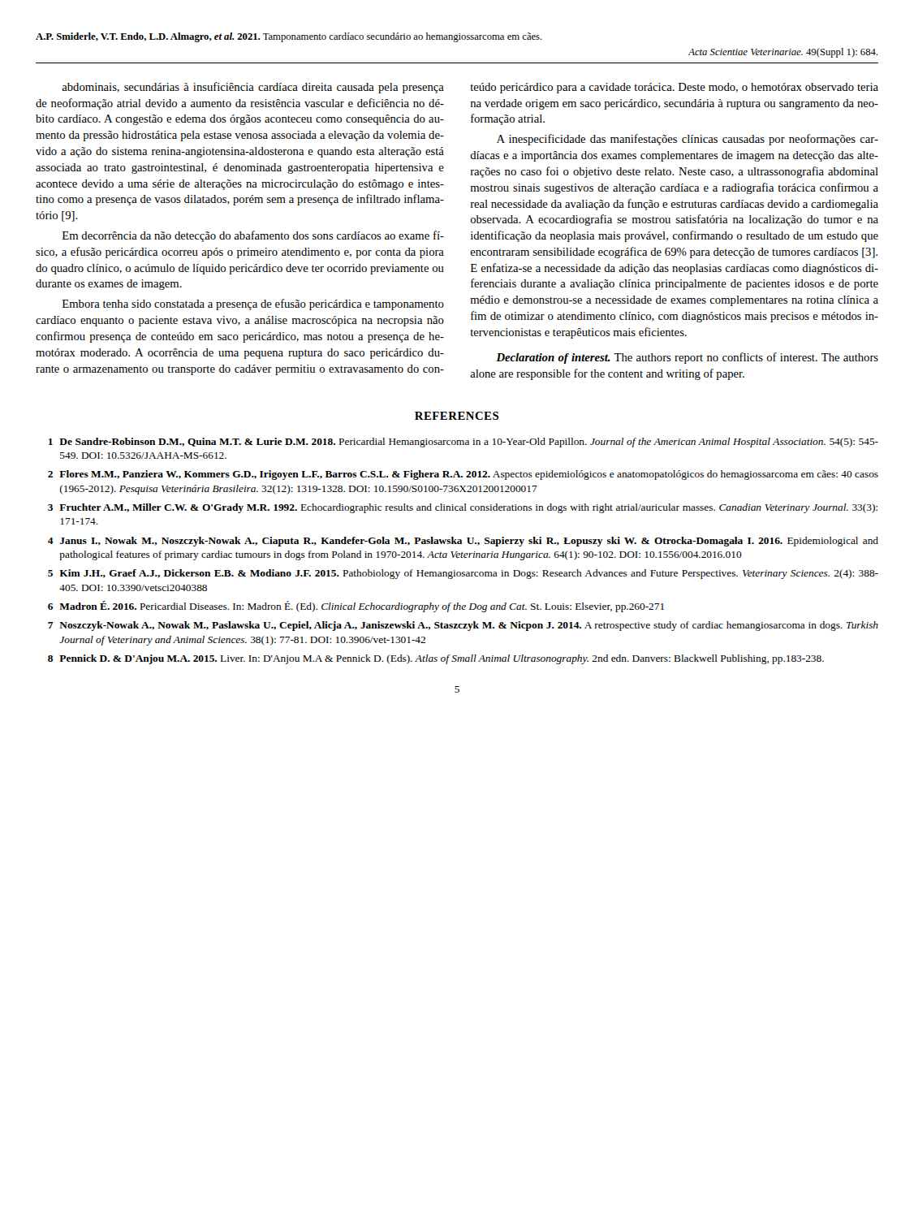A.P. Smiderle, V.T. Endo, L.D. Almagro, et al. 2021. Tamponamento cardíaco secundário ao hemangiossarcoma em cães.
Acta Scientiae Veterinariae. 49(Suppl 1): 684.
abdominais, secundárias à insuficiência cardíaca direita causada pela presença de neoformação atrial devido a aumento da resistência vascular e deficiência no débito cardíaco. A congestão e edema dos órgãos aconteceu como consequência do aumento da pressão hidrostática pela estase venosa associada a elevação da volemia devido a ação do sistema renina-angiotensina-aldosterona e quando esta alteração está associada ao trato gastrointestinal, é denominada gastroenteropatia hipertensiva e acontece devido a uma série de alterações na microcirculação do estômago e intestino como a presença de vasos dilatados, porém sem a presença de infiltrado inflamatório [9].
Em decorrência da não detecção do abafamento dos sons cardíacos ao exame físico, a efusão pericárdica ocorreu após o primeiro atendimento e, por conta da piora do quadro clínico, o acúmulo de líquido pericárdico deve ter ocorrido previamente ou durante os exames de imagem.
Embora tenha sido constatada a presença de efusão pericárdica e tamponamento cardíaco enquanto o paciente estava vivo, a análise macroscópica na necropsia não confirmou presença de conteúdo em saco pericárdico, mas notou a presença de hemotórax moderado. A ocorrência de uma pequena ruptura do saco pericárdico durante o armazenamento ou transporte do cadáver permitiu o extravasamento do conteúdo pericárdico para a cavidade torácica. Deste modo, o hemotórax observado teria na verdade origem em saco pericárdico, secundária à ruptura ou sangramento da neoformação atrial.
A inespecificidade das manifestações clínicas causadas por neoformações cardíacas e a importância dos exames complementares de imagem na detecção das alterações no caso foi o objetivo deste relato. Neste caso, a ultrassonografia abdominal mostrou sinais sugestivos de alteração cardíaca e a radiografia torácica confirmou a real necessidade da avaliação da função e estruturas cardíacas devido a cardiomegalia observada. A ecocardiografia se mostrou satisfatória na localização do tumor e na identificação da neoplasia mais provável, confirmando o resultado de um estudo que encontraram sensibilidade ecográfica de 69% para detecção de tumores cardíacos [3]. E enfatiza-se a necessidade da adição das neoplasias cardíacas como diagnósticos diferenciais durante a avaliação clínica principalmente de pacientes idosos e de porte médio e demonstrou-se a necessidade de exames complementares na rotina clínica a fim de otimizar o atendimento clínico, com diagnósticos mais precisos e métodos intervencionistas e terapêuticos mais eficientes.
Declaration of interest. The authors report no conflicts of interest. The authors alone are responsible for the content and writing of paper.
REFERENCES
De Sandre-Robinson D.M., Quina M.T. & Lurie D.M. 2018. Pericardial Hemangiosarcoma in a 10-Year-Old Papillon. Journal of the American Animal Hospital Association. 54(5): 545-549. DOI: 10.5326/JAAHA-MS-6612.
Flores M.M., Panziera W., Kommers G.D., Irigoyen L.F., Barros C.S.L. & Fighera R.A. 2012. Aspectos epidemiológicos e anatomopatológicos do hemagiossarcoma em cães: 40 casos (1965-2012). Pesquisa Veterinária Brasileira. 32(12): 1319-1328. DOI: 10.1590/S0100-736X2012001200017
Fruchter A.M., Miller C.W. & O'Grady M.R. 1992. Echocardiographic results and clinical considerations in dogs with right atrial/auricular masses. Canadian Veterinary Journal. 33(3): 171-174.
Janus I., Nowak M., Noszczyk-Nowak A., Ciaputa R., Kandefer-Gola M., Pasławska U., Sapierzy ski R., Łopuszy ski W. & Otrocka-Domagała I. 2016. Epidemiological and pathological features of primary cardiac tumours in dogs from Poland in 1970-2014. Acta Veterinaria Hungarica. 64(1): 90-102. DOI: 10.1556/004.2016.010
Kim J.H., Graef A.J., Dickerson E.B. & Modiano J.F. 2015. Pathobiology of Hemangiosarcoma in Dogs: Research Advances and Future Perspectives. Veterinary Sciences. 2(4): 388-405. DOI: 10.3390/vetsci2040388
Madron É. 2016. Pericardial Diseases. In: Madron É. (Ed). Clinical Echocardiography of the Dog and Cat. St. Louis: Elsevier, pp.260-271
Noszczyk-Nowak A., Nowak M., Paslawska U., Cepiel, Alicja A., Janiszewski A., Staszczyk M. & Nicpon J. 2014. A retrospective study of cardiac hemangiosarcoma in dogs. Turkish Journal of Veterinary and Animal Sciences. 38(1): 77-81. DOI: 10.3906/vet-1301-42
Pennick D. & D'Anjou M.A. 2015. Liver. In: D'Anjou M.A & Pennick D. (Eds). Atlas of Small Animal Ultrasonography. 2nd edn. Danvers: Blackwell Publishing, pp.183-238.
5